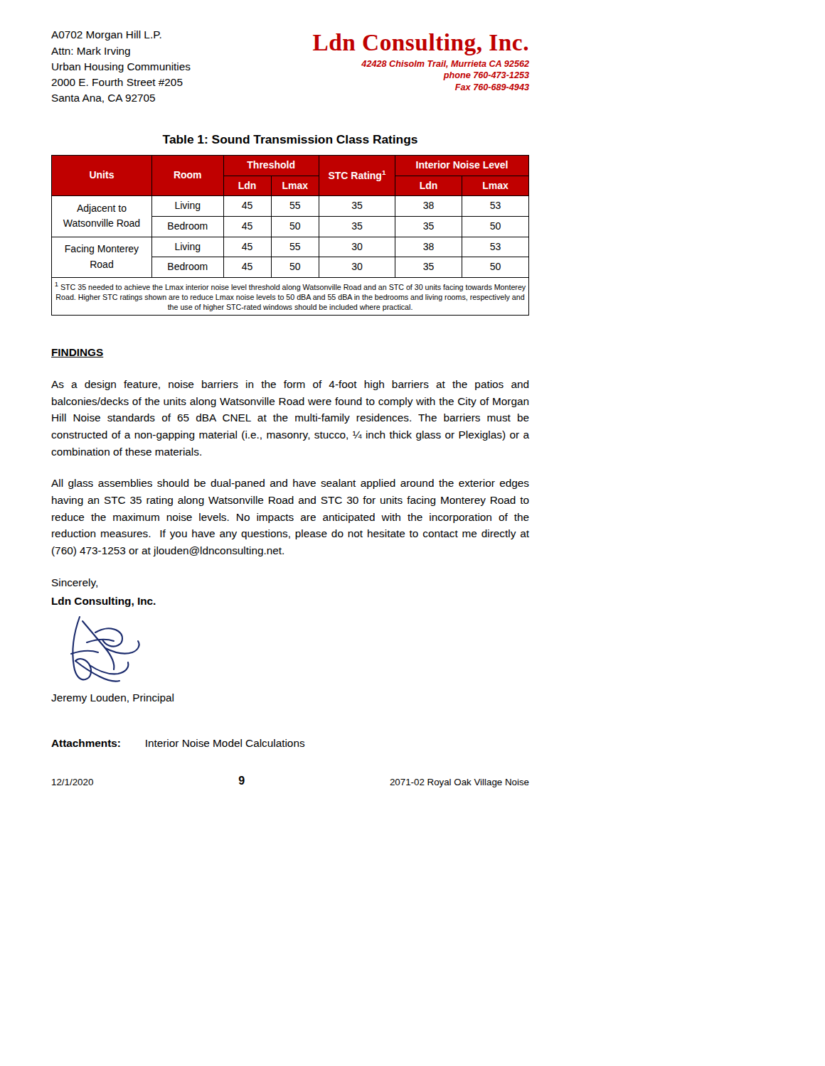A0702 Morgan Hill L.P. Attn: Mark Irving Urban Housing Communities 2000 E. Fourth Street #205 Santa Ana, CA 92705
Ldn Consulting, Inc.
42428 Chisolm Trail, Murrieta CA 92562
phone 760-473-1253
Fax 760-689-4943
Table 1: Sound Transmission Class Ratings
| Units | Room | Threshold | STC Rating 1 | Interior Noise Level |
| --- | --- | --- | --- | --- |
| Ldn | Lmax | Ldn | Lmax |
| Adjacent to Watsonville Road | Living | 45 | 55 | 35 | 38 | 53 |
| Bedroom | 45 | 50 | 35 | 35 | 50 |
| Facing Monterey Road | Living | 45 | 55 | 30 | 38 | 53 |
| Bedroom | 45 | 50 | 30 | 35 | 50 |
| 1 STC 35 needed to achieve the Lmax interior noise level threshold along Watsonville Road and an STC of 30 units facing towards Monterey Road. Higher STC ratings shown are to reduce Lmax noise levels to 50 dBA and 55 dBA in the bedrooms and living rooms, respectively and the use of higher STC-rated windows should be included where practical. |
FINDINGS
As a design feature, noise barriers in the form of 4-foot high barriers at the patios and balconies/decks of the units along Watsonville Road were found to comply with the City of Morgan Hill Noise standards of 65 dBA CNEL at the multi-family residences. The barriers must be constructed of a non-gapping material (i.e., masonry, stucco, ¼ inch thick glass or Plexiglas) or a combination of these materials.
All glass assemblies should be dual-paned and have sealant applied around the exterior edges having an STC 35 rating along Watsonville Road and STC 30 for units facing Monterey Road to reduce the maximum noise levels. No impacts are anticipated with the incorporation of the reduction measures. If you have any questions, please do not hesitate to contact me directly at (760) 473-1253 or at jlouden@ldnconsulting.net.
Sincerely,
Ldn Consulting, Inc.
Jeremy Louden, Principal
Attachments:
Interior Noise Model Calculations
12/1/2020
9
2071-02 Royal Oak Village Noise